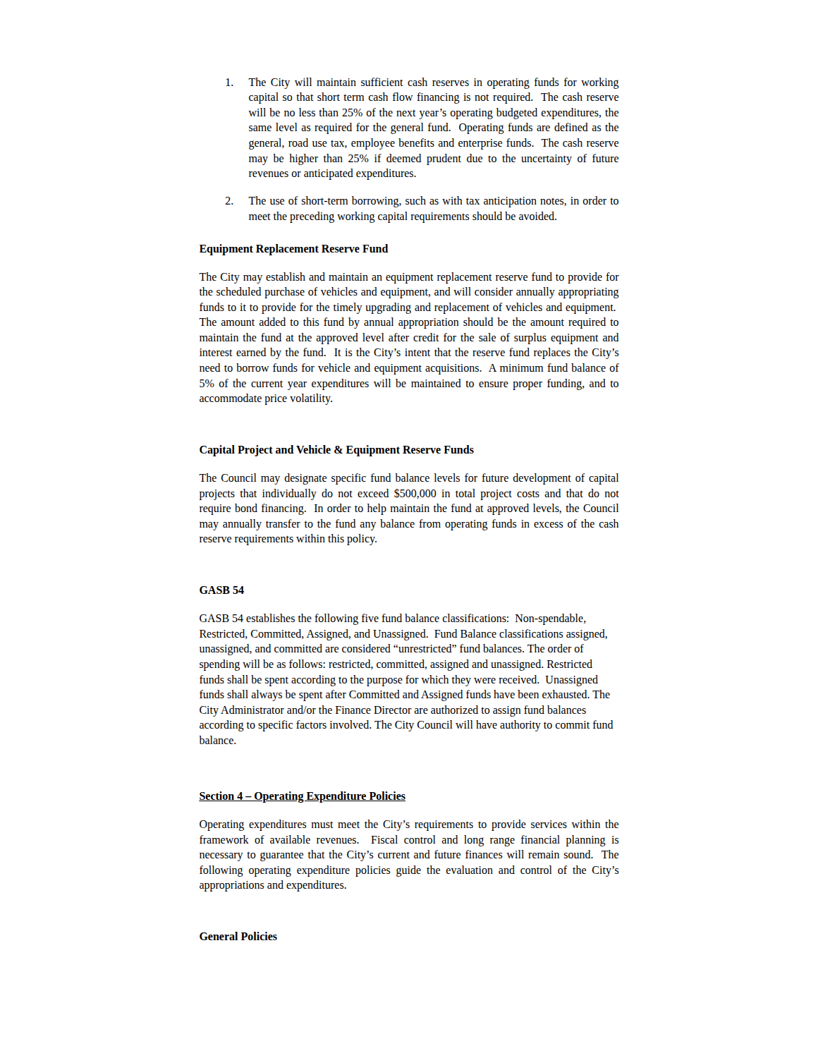The City will maintain sufficient cash reserves in operating funds for working capital so that short term cash flow financing is not required. The cash reserve will be no less than 25% of the next year’s operating budgeted expenditures, the same level as required for the general fund. Operating funds are defined as the general, road use tax, employee benefits and enterprise funds. The cash reserve may be higher than 25% if deemed prudent due to the uncertainty of future revenues or anticipated expenditures.
The use of short-term borrowing, such as with tax anticipation notes, in order to meet the preceding working capital requirements should be avoided.
Equipment Replacement Reserve Fund
The City may establish and maintain an equipment replacement reserve fund to provide for the scheduled purchase of vehicles and equipment, and will consider annually appropriating funds to it to provide for the timely upgrading and replacement of vehicles and equipment. The amount added to this fund by annual appropriation should be the amount required to maintain the fund at the approved level after credit for the sale of surplus equipment and interest earned by the fund. It is the City’s intent that the reserve fund replaces the City’s need to borrow funds for vehicle and equipment acquisitions. A minimum fund balance of 5% of the current year expenditures will be maintained to ensure proper funding, and to accommodate price volatility.
Capital Project and Vehicle & Equipment Reserve Funds
The Council may designate specific fund balance levels for future development of capital projects that individually do not exceed $500,000 in total project costs and that do not require bond financing. In order to help maintain the fund at approved levels, the Council may annually transfer to the fund any balance from operating funds in excess of the cash reserve requirements within this policy.
GASB 54
GASB 54 establishes the following five fund balance classifications: Non-spendable, Restricted, Committed, Assigned, and Unassigned. Fund Balance classifications assigned, unassigned, and committed are considered “unrestricted” fund balances. The order of spending will be as follows: restricted, committed, assigned and unassigned. Restricted funds shall be spent according to the purpose for which they were received. Unassigned funds shall always be spent after Committed and Assigned funds have been exhausted. The City Administrator and/or the Finance Director are authorized to assign fund balances according to specific factors involved. The City Council will have authority to commit fund balance.
Section 4 – Operating Expenditure Policies
Operating expenditures must meet the City’s requirements to provide services within the framework of available revenues. Fiscal control and long range financial planning is necessary to guarantee that the City’s current and future finances will remain sound. The following operating expenditure policies guide the evaluation and control of the City’s appropriations and expenditures.
General Policies